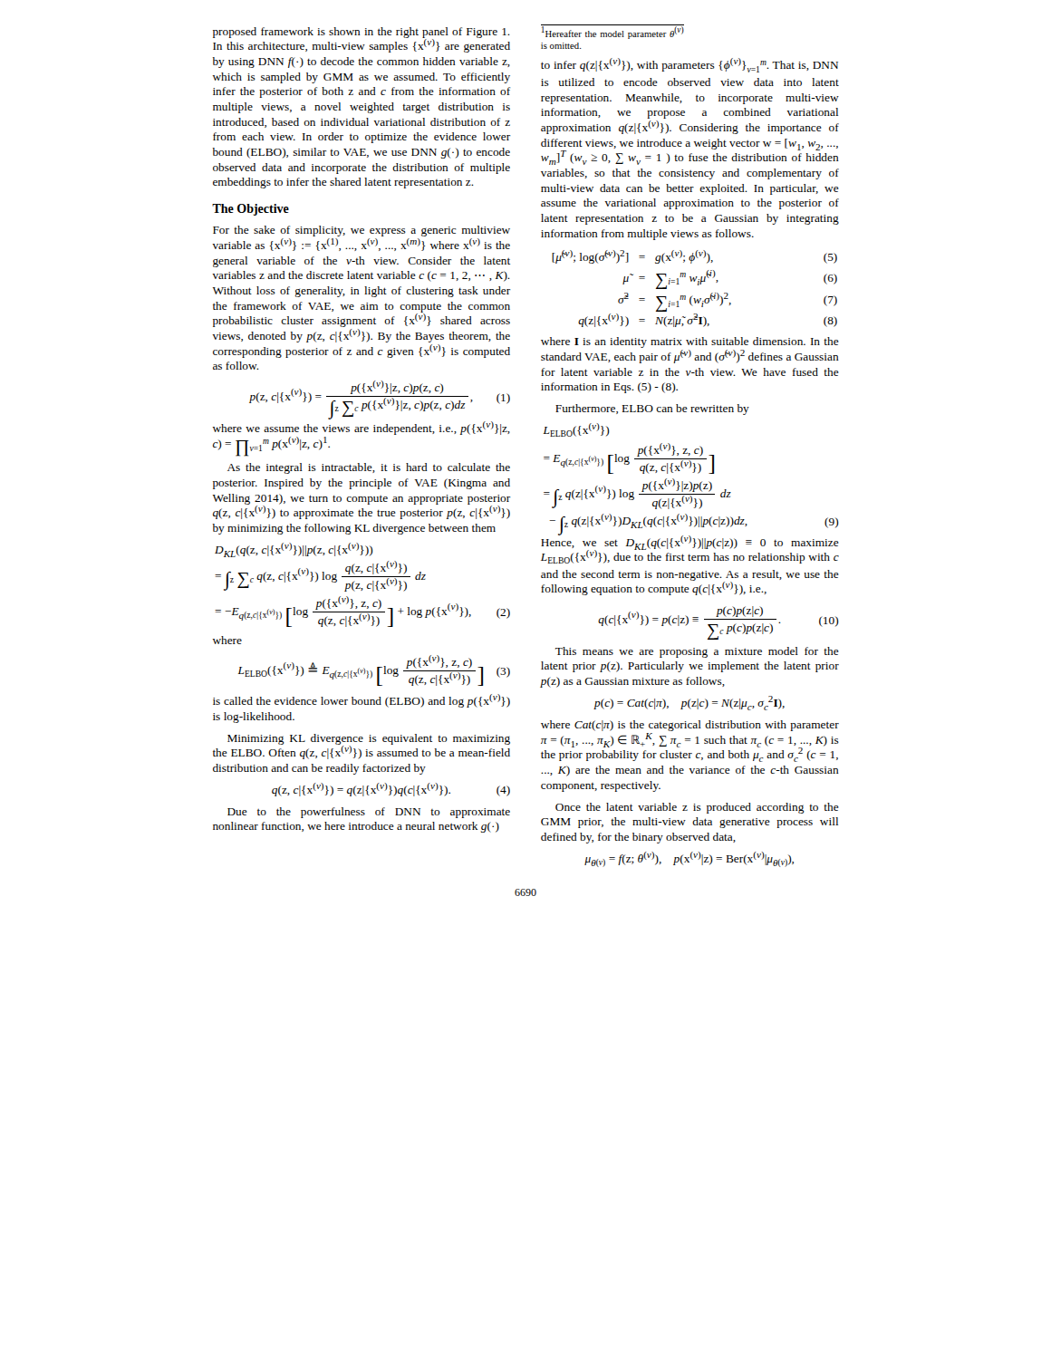proposed framework is shown in the right panel of Figure 1. In this architecture, multi-view samples {x(v)} are generated by using DNN f(·) to decode the common hidden variable z, which is sampled by GMM as we assumed. To efficiently infer the posterior of both z and c from the information of multiple views, a novel weighted target distribution is introduced, based on individual variational distribution of z from each view. In order to optimize the evidence lower bound (ELBO), similar to VAE, we use DNN g(·) to encode observed data and incorporate the distribution of multiple embeddings to infer the shared latent representation z.
The Objective
For the sake of simplicity, we express a generic multiview variable as {x(v)} := {x(1), ..., x(v), ..., x(m)} where x(v) is the general variable of the v-th view. Consider the latent variables z and the discrete latent variable c (c = 1, 2, ⋯ , K). Without loss of generality, in light of clustering task under the framework of VAE, we aim to compute the common probabilistic cluster assignment of {x(v)} shared across views, denoted by p(z, c|{x(v)}). By the Bayes theorem, the corresponding posterior of z and c given {x(v)} is computed as follow.
p(z, c|{x(v)}) = p({x(v)}|z, c)p(z, c)∫z ∑c p({x(v)}|z, c)p(z, c)dz, (1)
where we assume the views are independent, i.e., p({x(v)}|z, c) = ∏v=1 m p(x(v)|z, c)1.
As the integral is intractable, it is hard to calculate the posterior. Inspired by the principle of VAE (Kingma and Welling 2014), we turn to compute an appropriate posterior q(z, c|{x(v)}) to approximate the true posterior p(z, c|{x(v)}) by minimizing the following KL divergence between them
DKL(q(z, c|{x(v)})||p(z, c|{x(v)})) = ∫z ∑c q(z, c|{x(v)}) log q(z, c|{x(v)}) p(z, c|{x(v)}) dz = −Eq(z,c|{x(v)}) [log p({x(v)}, z, c) q(z, c|{x(v)})] + log p({x(v)}), (2)
where
LELBO({x(v)}) ≜ Eq(z,c|{x(v)}) [log p({x(v)}, z, c) q(z, c|{x(v)})] (3)
is called the evidence lower bound (ELBO) and log p({x(v)}) is log-likelihood.
Minimizing KL divergence is equivalent to maximizing the ELBO. Often q(z, c|{x(v)}) is assumed to be a mean-field distribution and can be readily factorized by
q(z, c|{x(v)}) = q(z|{x(v)})q(c|{x(v)}). (4)
Due to the powerfulness of DNN to approximate nonlinear function, we here introduce a neural network g(·)
1Hereafter the model parameter θ(v) is omitted.
to infer q(z|{x(v)}), with parameters {ϕ(v)}v=1 m. That is, DNN is utilized to encode observed view data into latent representation. Meanwhile, to incorporate multi-view information, we propose a combined variational approximation q(z|{x(v)}). Considering the importance of different views, we introduce a weight vector w = [w1, w2, ..., wm]T (wv ≥ 0, ∑ wv = 1 ) to fuse the distribution of hidden variables, so that the consistency and complementary of multi-view data can be better exploited. In particular, we assume the variational approximation to the posterior of latent representation z to be a Gaussian by integrating information from multiple views as follows.
| [ μ̃ ( v ) ; log( σ̃ ( v ) ) 2 ] | = | g (x ( v ) ; ϕ ( v ) ), | (5) |
| μ̃ | = | ∑ i =1 m w i μ̃ ( i ) , | (6) |
| σ̃ 2 | = | ∑ i =1 m ( w i σ̃ ( i ) ) 2 , | (7) |
| q (z/{x ( v ) }) | = | N (z/ μ̃ , σ̃ 2 I ), | (8) |
where I is an identity matrix with suitable dimension. In the standard VAE, each pair of μ̃(v) and (σ̃(v))2 defines a Gaussian for latent variable z in the v-th view. We have fused the information in Eqs. (5) - (8).
Furthermore, ELBO can be rewritten by
LELBO({x(v)}) = Eq(z,c|{x(v)}) [log p({x(v)}, z, c) q(z, c|{x(v)})] = ∫z q(z|{x(v)}) log p({x(v)}|z)p(z) q(z|{x(v)}) dz − ∫z q(z|{x(v)})DKL(q(c|{x(v)})||p(c|z))dz, (9)
Hence, we set DKL(q(c|{x(v)})||p(c|z)) ≡ 0 to maximize LELBO({x(v)}), due to the first term has no relationship with c and the second term is non-negative. As a result, we use the following equation to compute q(c|{x(v)}), i.e.,
q(c|{x(v)}) = p(c|z) ≡ p(c)p(z|c)∑c p(c)p(z|c). (10)
This means we are proposing a mixture model for the latent prior p(z). Particularly we implement the latent prior p(z) as a Gaussian mixture as follows,
p(c) = Cat(c|π), p(z|c) = N(z|μc, σc2I),
where Cat(c|π) is the categorical distribution with parameter π = (π1, ..., πK) ∈ ℝ+K, ∑ πc = 1 such that πc (c = 1, ..., K) is the prior probability for cluster c, and both μc and σc2 (c = 1, ..., K) are the mean and the variance of the c-th Gaussian component, respectively.
Once the latent variable z is produced according to the GMM prior, the multi-view data generative process will defined by, for the binary observed data,
μθ(v) = f(z; θ(v)), p(x(v)|z) = Ber(x(v)|μθ(v)),
6690